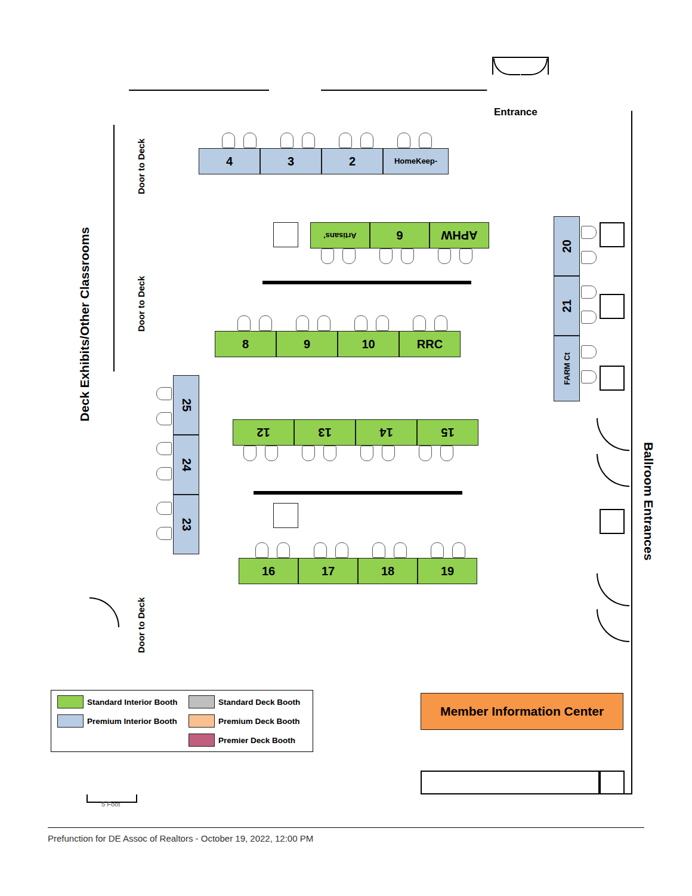Entrance
Deck Exhibits/Other Classrooms
Door to Deck
Door to Deck
Door to Deck
Ballroom Entrances
4
3
2
HomeKeep-
Artisans'
6
APHW
8
9
10
RRC
12
13
14
15
16
17
18
19
20
21
FARM Ct
25
24
23
Standard Interior Booth
Standard Deck Booth
Premium Interior Booth
Premium Deck Booth
Premier Deck Booth
Member Information Center
5 Foot
Prefunction for DE Assoc of Realtors - October 19, 2022, 12:00 PM